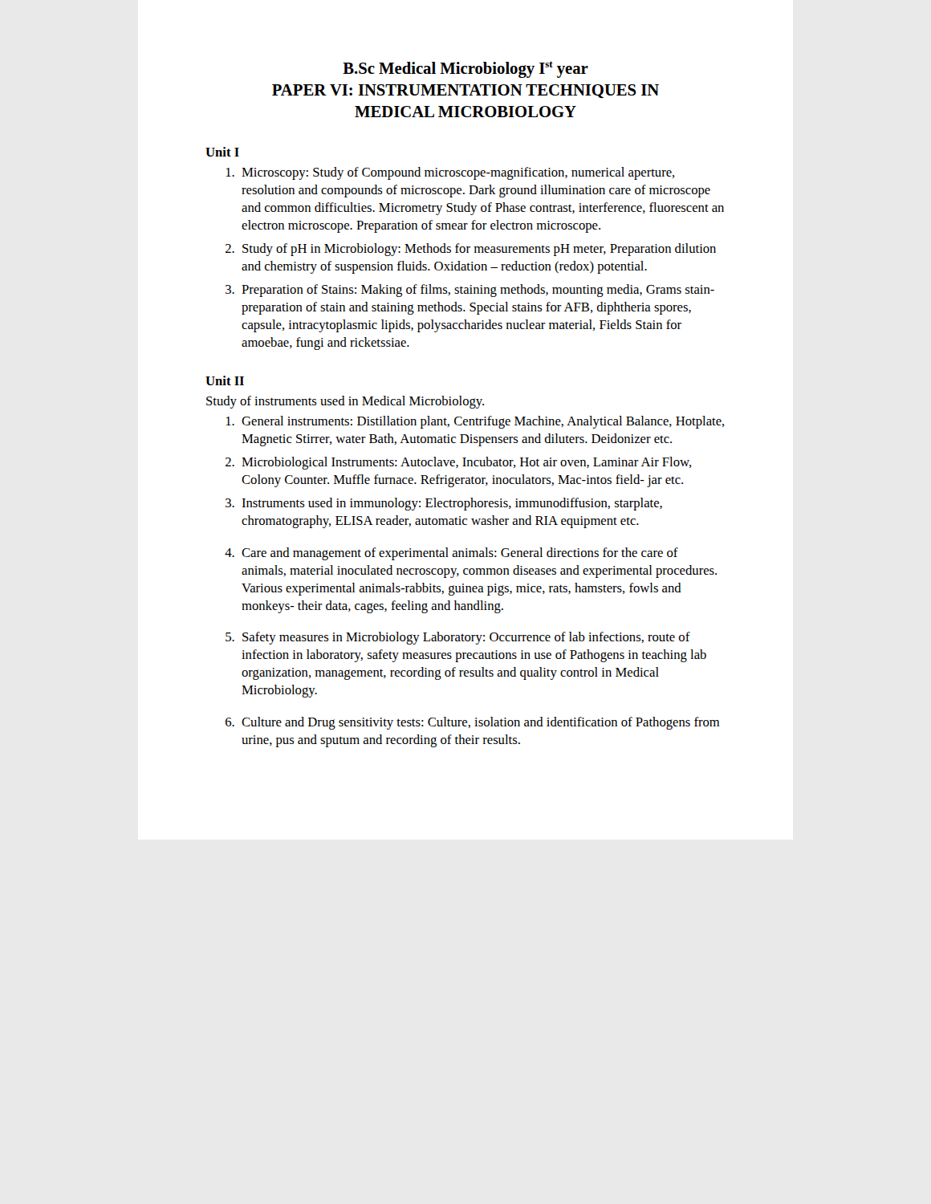B.Sc Medical Microbiology Ist year PAPER VI: INSTRUMENTATION TECHNIQUES IN MEDICAL MICROBIOLOGY
Unit I
Microscopy: Study of Compound microscope-magnification, numerical aperture, resolution and compounds of microscope. Dark ground illumination care of microscope and common difficulties. Micrometry Study of Phase contrast, interference, fluorescent an electron microscope. Preparation of smear for electron microscope.
Study of pH in Microbiology: Methods for measurements pH meter, Preparation dilution and chemistry of suspension fluids. Oxidation – reduction (redox) potential.
Preparation of Stains: Making of films, staining methods, mounting media, Grams stain-preparation of stain and staining methods. Special stains for AFB, diphtheria spores, capsule, intracytoplasmic lipids, polysaccharides nuclear material, Fields Stain for amoebae, fungi and ricketssiae.
Unit II
Study of instruments used in Medical Microbiology.
General instruments: Distillation plant, Centrifuge Machine, Analytical Balance, Hotplate, Magnetic Stirrer, water Bath, Automatic Dispensers and diluters. Deidonizer etc.
Microbiological Instruments: Autoclave, Incubator, Hot air oven, Laminar Air Flow, Colony Counter. Muffle furnace. Refrigerator, inoculators, Mac-intos field- jar etc.
Instruments used in immunology: Electrophoresis, immunodiffusion, starplate, chromatography, ELISA reader, automatic washer and RIA equipment etc.
Care and management of experimental animals: General directions for the care of animals, material inoculated necroscopy, common diseases and experimental procedures. Various experimental animals-rabbits, guinea pigs, mice, rats, hamsters, fowls and monkeys- their data, cages, feeling and handling.
Safety measures in Microbiology Laboratory: Occurrence of lab infections, route of infection in laboratory, safety measures precautions in use of Pathogens in teaching lab organization, management, recording of results and quality control in Medical Microbiology.
Culture and Drug sensitivity tests: Culture, isolation and identification of Pathogens from urine, pus and sputum and recording of their results.